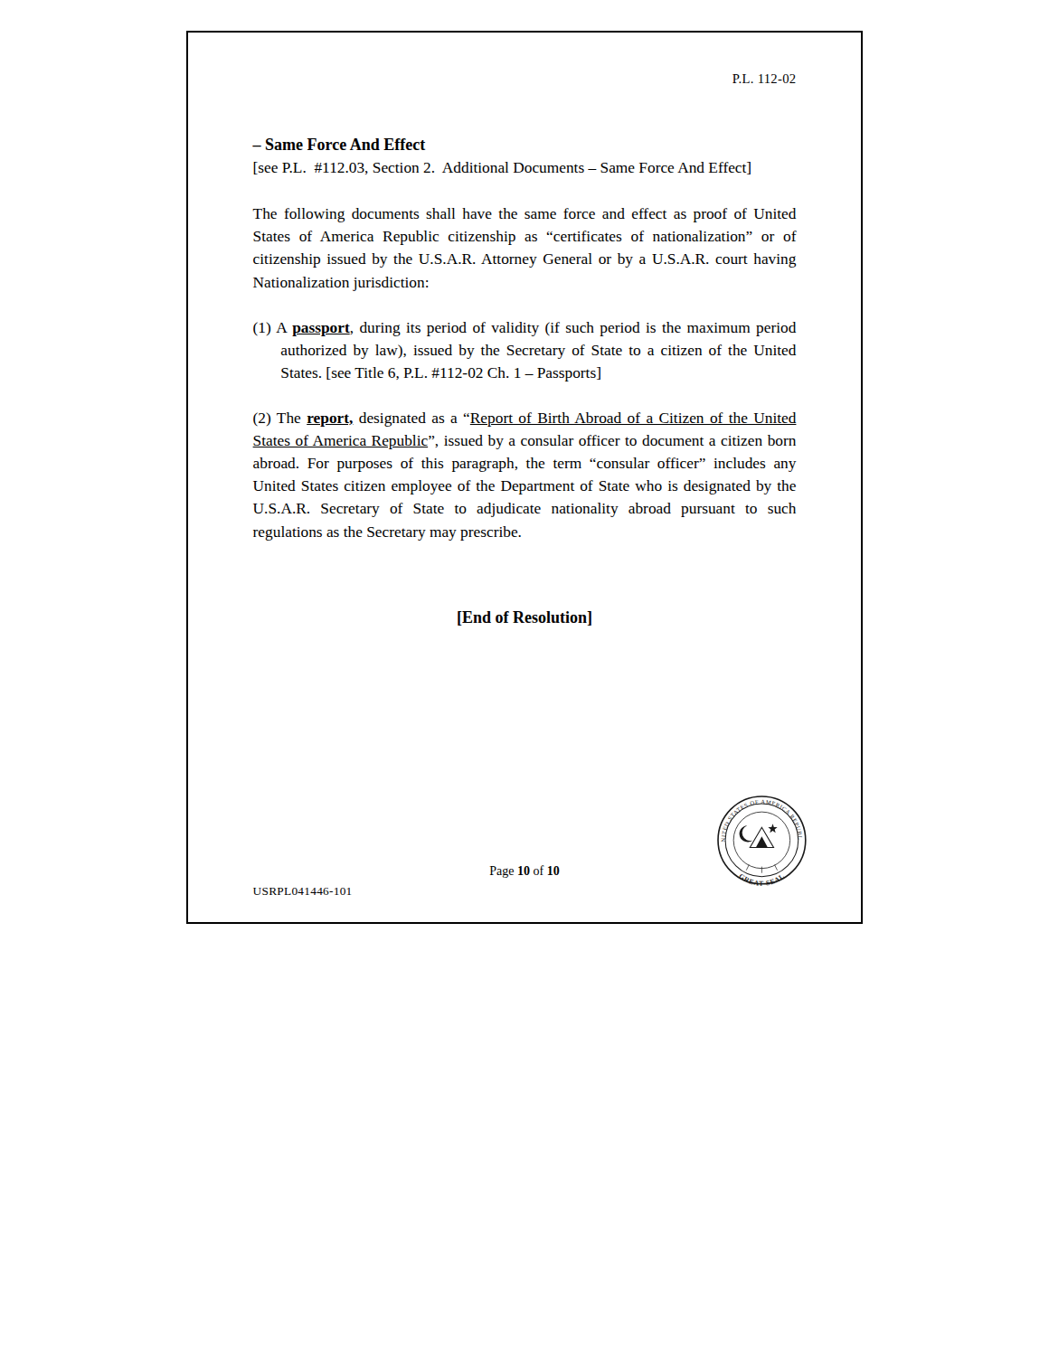P.L. 112-02
– Same Force And Effect
[see P.L. #112.03, Section 2. Additional Documents – Same Force And Effect]
The following documents shall have the same force and effect as proof of United States of America Republic citizenship as “certificates of nationalization” or of citizenship issued by the U.S.A.R. Attorney General or by a U.S.A.R. court having Nationalization jurisdiction:
(1) A passport, during its period of validity (if such period is the maximum period authorized by law), issued by the Secretary of State to a citizen of the United States. [see Title 6, P.L. #112-02 Ch. 1 – Passports]
(2) The report, designated as a “Report of Birth Abroad of a Citizen of the United States of America Republic”, issued by a consular officer to document a citizen born abroad. For purposes of this paragraph, the term “consular officer” includes any United States citizen employee of the Department of State who is designated by the U.S.A.R. Secretary of State to adjudicate nationality abroad pursuant to such regulations as the Secretary may prescribe.
[End of Resolution]
Page 10 of 10
USRPL041446-101
UNITED STATES OF AMERICA REPUBLIC GREAT SEAL